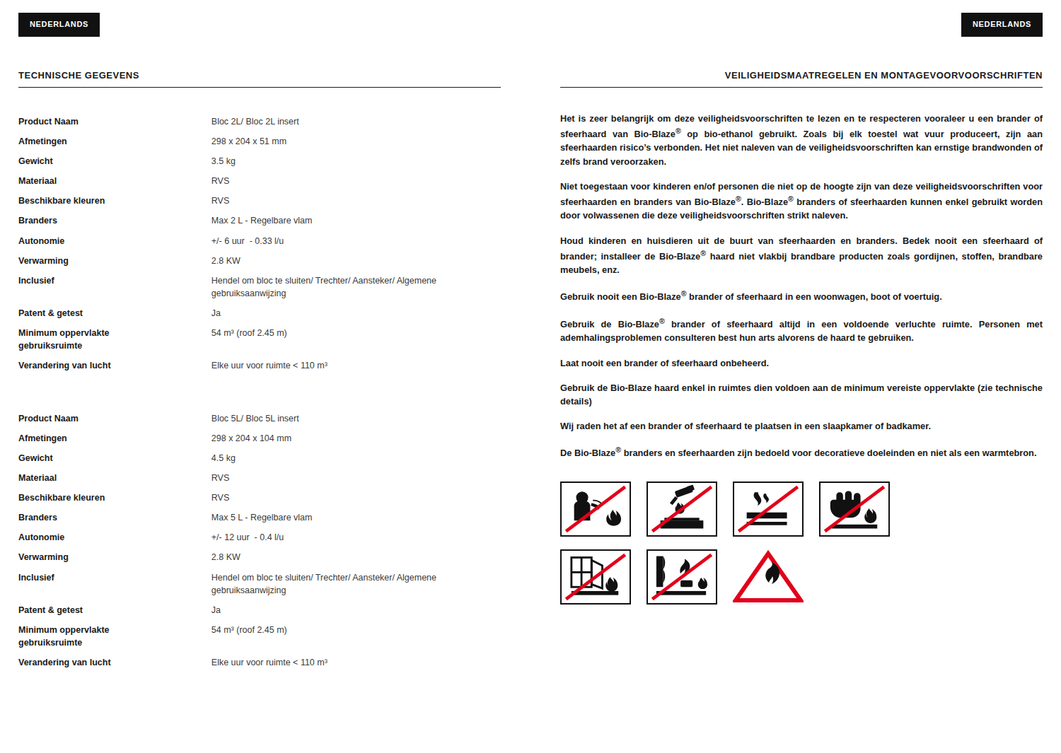Nederlands Nederlands
Technische gegevens
| Product Naam | Bloc 2L/ Bloc 2L insert |
| Afmetingen | 298 x 204 x 51 mm |
| Gewicht | 3.5 kg |
| Materiaal | RVS |
| Beschikbare kleuren | RVS |
| Branders | Max 2 L - Regelbare vlam |
| Autonomie | +/- 6 uur - 0.33 l/u |
| Verwarming | 2.8 KW |
| Inclusief | Hendel om bloc te sluiten/ Trechter/ Aansteker/ Algemene gebruiksaanwijzing |
| Patent & getest | Ja |
| Minimum oppervlakte gebruiksruimte | 54 m³ (roof 2.45 m) |
| Verandering van lucht | Elke uur voor ruimte < 110 m³ |
| Product Naam | Bloc 5L/ Bloc 5L insert |
| Afmetingen | 298 x 204 x 104 mm |
| Gewicht | 4.5 kg |
| Materiaal | RVS |
| Beschikbare kleuren | RVS |
| Branders | Max 5 L - Regelbare vlam |
| Autonomie | +/- 12 uur - 0.4 l/u |
| Verwarming | 2.8 KW |
| Inclusief | Hendel om bloc te sluiten/ Trechter/ Aansteker/ Algemene gebruiksaanwijzing |
| Patent & getest | Ja |
| Minimum oppervlakte gebruiksruimte | 54 m³ (roof 2.45 m) |
| Verandering van lucht | Elke uur voor ruimte < 110 m³ |
Veiligheidsmaatregelen en montagevoorvoorschriften
Het is zeer belangrijk om deze veiligheidsvoorschriften te lezen en te respecteren vooraleer u een brander of sfeerhaard van Bio-Blaze® op bio-ethanol gebruikt. Zoals bij elk toestel wat vuur produceert, zijn aan sfeerhaarden risico’s verbonden. Het niet naleven van de veiligheidsvoorschriften kan ernstige brandwonden of zelfs brand veroorzaken.
Niet toegestaan voor kinderen en/of personen die niet op de hoogte zijn van deze veiligheidsvoorschriften voor sfeerhaarden en branders van Bio-Blaze®. Bio-Blaze® branders of sfeerhaarden kunnen enkel gebruikt worden door volwassenen die deze veiligheidsvoorschriften strikt naleven.
Houd kinderen en huisdieren uit de buurt van sfeerhaarden en branders. Bedek nooit een sfeerhaard of brander; installeer de Bio-Blaze® haard niet vlakbij brandbare producten zoals gordijnen, stoffen, brandbare meubels, enz.
Gebruik nooit een Bio-Blaze® brander of sfeerhaard in een woonwagen, boot of voertuig.
Gebruik de Bio-Blaze® brander of sfeerhaard altijd in een voldoende verluchte ruimte. Personen met ademhalingsproblemen consulteren best hun arts alvorens de haard te gebruiken.
Laat nooit een brander of sfeerhaard onbeheerd.
Gebruik de Bio-Blaze haard enkel in ruimtes dien voldoen aan de minimum vereiste oppervlakte (zie technische details)
Wij raden het af een brander of sfeerhaard te plaatsen in een slaapkamer of badkamer.
De Bio-Blaze® branders en sfeerhaarden zijn bedoeld voor decoratieve doeleinden en niet als een warmtebron.